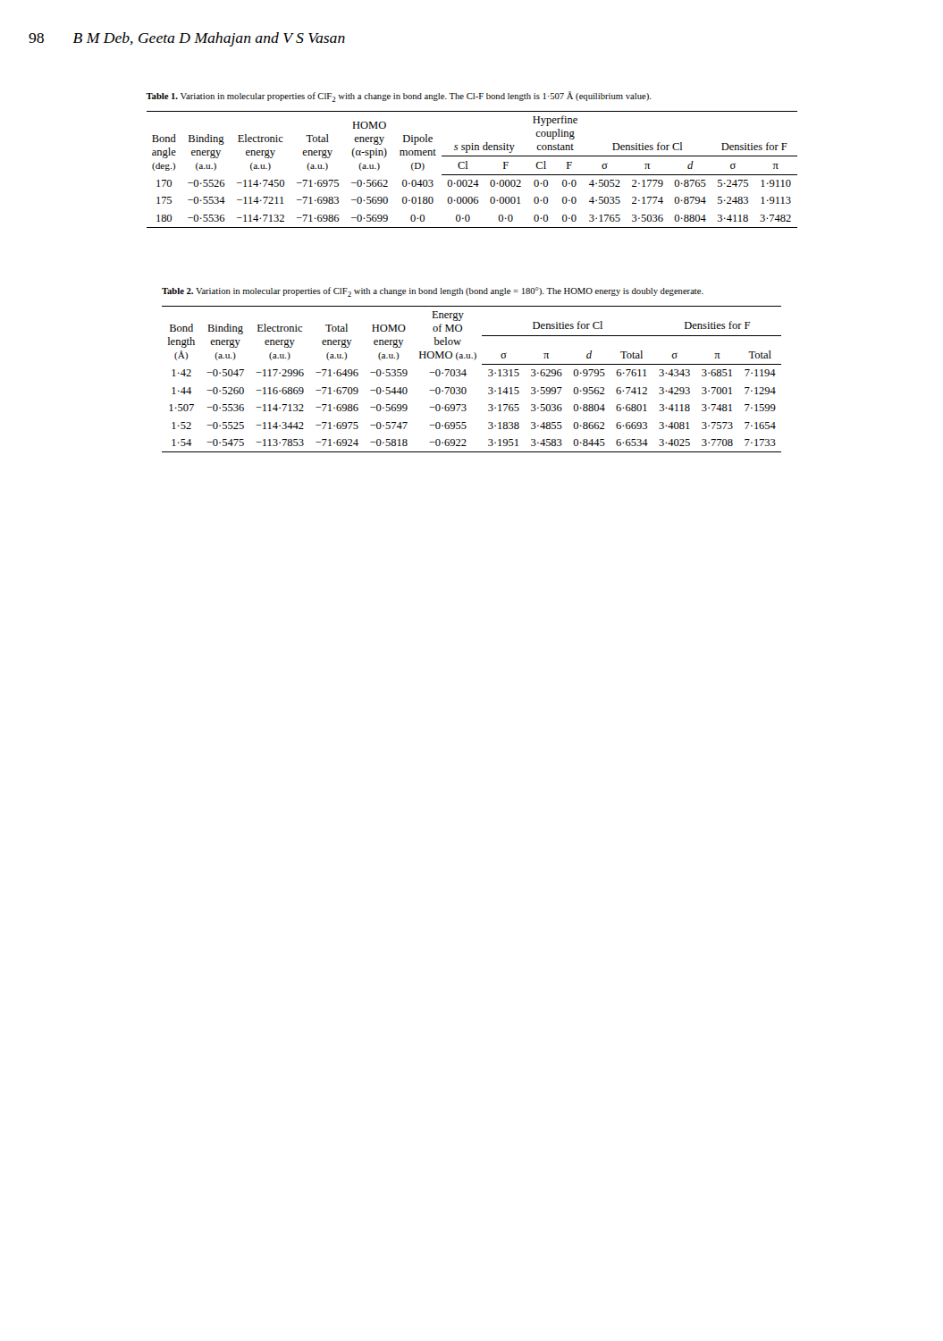98 B M Deb, Geeta D Mahajan and V S Vasan
Table 1. Variation in molecular properties of ClF 2 with a change in bond angle. The Cl-F bond length is 1·507 Å (equilibrium value).
| Bond angle (deg.) | Binding energy (a.u.) | Electronic energy (a.u.) | Total energy (a.u.) | HOMO energy (α-spin) (a.u.) | Dipole moment (D) | s spin density | Hyperfine coupling constant | Densities for Cl | Densities for F |
| --- | --- | --- | --- | --- | --- | --- | --- | --- | --- |
| Cl | F | Cl | F | σ | π | d | σ | π |
| 170 | −0·5526 | −114·7450 | −71·6975 | −0·5662 | 0·0403 | 0·0024 | 0·0002 | 0·0 | 0·0 | 4·5052 | 2·1779 | 0·8765 | 5·2475 | 1·9110 |
| 175 | −0·5534 | −114·7211 | −71·6983 | −0·5690 | 0·0180 | 0·0006 | 0·0001 | 0·0 | 0·0 | 4·5035 | 2·1774 | 0·8794 | 5·2483 | 1·9113 |
| 180 | −0·5536 | −114·7132 | −71·6986 | −0·5699 | 0·0 | 0·0 | 0·0 | 0·0 | 0·0 | 3·1765 | 3·5036 | 0·8804 | 3·4118 | 3·7482 |
Table 2. Variation in molecular properties of ClF 2 with a change in bond length (bond angle = 180°). The HOMO energy is doubly degenerate.
| Bond length (Å) | Binding energy (a.u.) | Electronic energy (a.u.) | Total energy (a.u.) | HOMO energy (a.u.) | Energy of MO below HOMO (a.u.) | Densities for Cl | Densities for F |
| --- | --- | --- | --- | --- | --- | --- | --- |
| σ | π | d | Total | σ | π | Total |
| 1·42 | −0·5047 | −117·2996 | −71·6496 | −0·5359 | −0·7034 | 3·1315 | 3·6296 | 0·9795 | 6·7611 | 3·4343 | 3·6851 | 7·1194 |
| 1·44 | −0·5260 | −116·6869 | −71·6709 | −0·5440 | −0·7030 | 3·1415 | 3·5997 | 0·9562 | 6·7412 | 3·4293 | 3·7001 | 7·1294 |
| 1·507 | −0·5536 | −114·7132 | −71·6986 | −0·5699 | −0·6973 | 3·1765 | 3·5036 | 0·8804 | 6·6801 | 3·4118 | 3·7481 | 7·1599 |
| 1·52 | −0·5525 | −114·3442 | −71·6975 | −0·5747 | −0·6955 | 3·1838 | 3·4855 | 0·8662 | 6·6693 | 3·4081 | 3·7573 | 7·1654 |
| 1·54 | −0·5475 | −113·7853 | −71·6924 | −0·5818 | −0·6922 | 3·1951 | 3·4583 | 0·8445 | 6·6534 | 3·4025 | 3·7708 | 7·1733 |